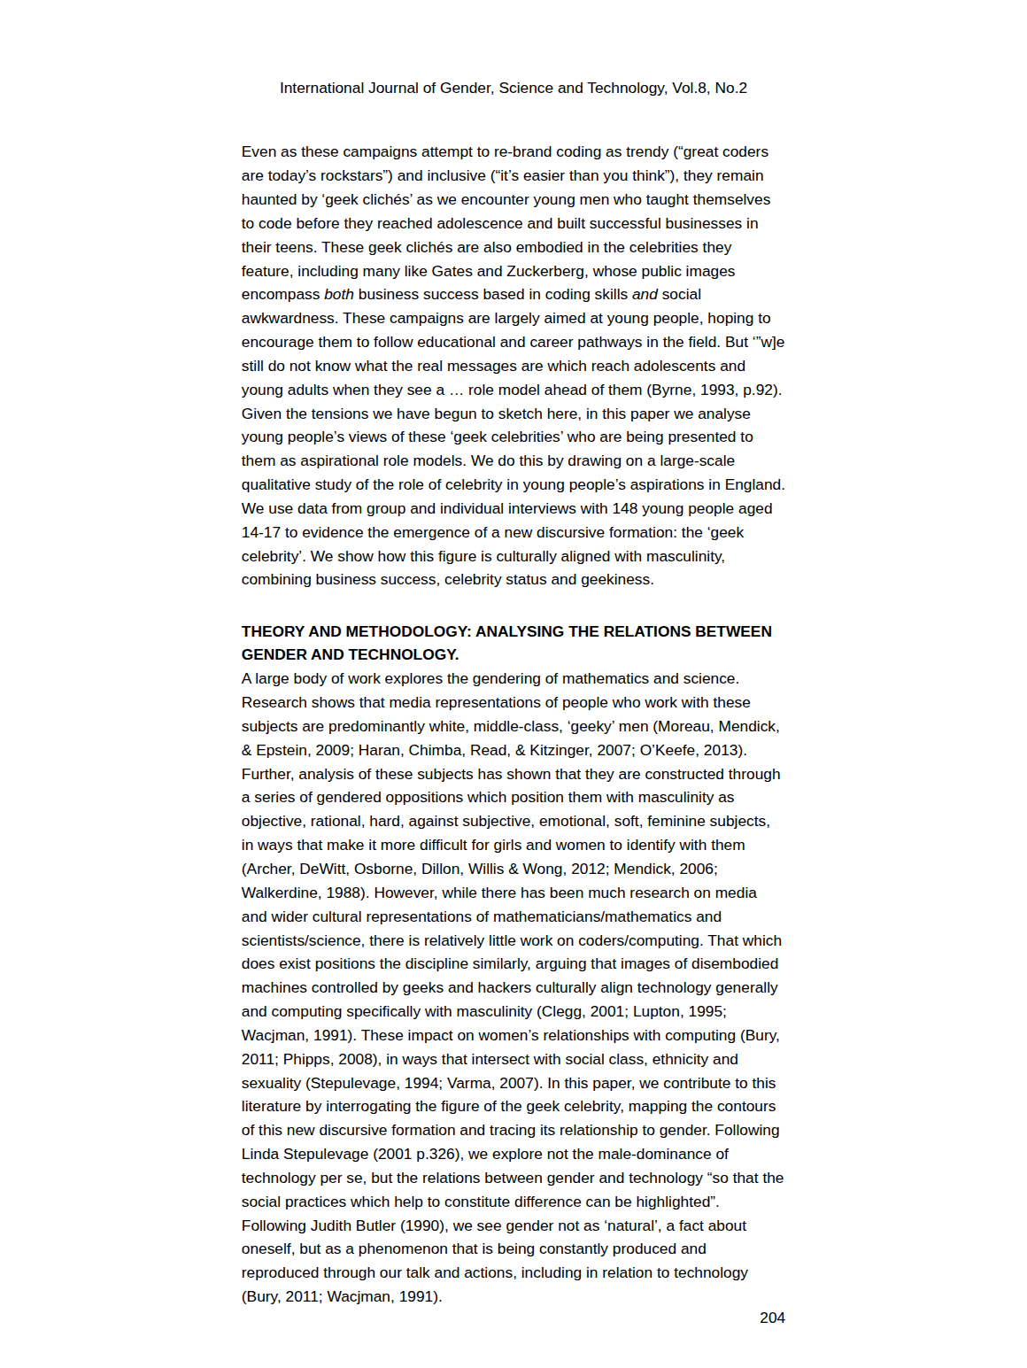International Journal of Gender, Science and Technology, Vol.8, No.2
Even as these campaigns attempt to re-brand coding as trendy (“great coders are today’s rockstars”) and inclusive (“it’s easier than you think”), they remain haunted by ‘geek clichés’ as we encounter young men who taught themselves to code before they reached adolescence and built successful businesses in their teens. These geek clichés are also embodied in the celebrities they feature, including many like Gates and Zuckerberg, whose public images encompass both business success based in coding skills and social awkwardness. These campaigns are largely aimed at young people, hoping to encourage them to follow educational and career pathways in the field. But ‘”w]e still do not know what the real messages are which reach adolescents and young adults when they see a … role model ahead of them (Byrne, 1993, p.92). Given the tensions we have begun to sketch here, in this paper we analyse young people’s views of these ‘geek celebrities’ who are being presented to them as aspirational role models. We do this by drawing on a large-scale qualitative study of the role of celebrity in young people’s aspirations in England. We use data from group and individual interviews with 148 young people aged 14-17 to evidence the emergence of a new discursive formation: the ‘geek celebrity’. We show how this figure is culturally aligned with masculinity, combining business success, celebrity status and geekiness.
Theory and methodology: analysing the relations between gender and technology.
A large body of work explores the gendering of mathematics and science. Research shows that media representations of people who work with these subjects are predominantly white, middle-class, ‘geeky’ men (Moreau, Mendick, & Epstein, 2009; Haran, Chimba, Read, & Kitzinger, 2007; O’Keefe, 2013). Further, analysis of these subjects has shown that they are constructed through a series of gendered oppositions which position them with masculinity as objective, rational, hard, against subjective, emotional, soft, feminine subjects, in ways that make it more difficult for girls and women to identify with them (Archer, DeWitt, Osborne, Dillon, Willis & Wong, 2012; Mendick, 2006; Walkerdine, 1988). However, while there has been much research on media and wider cultural representations of mathematicians/mathematics and scientists/science, there is relatively little work on coders/computing. That which does exist positions the discipline similarly, arguing that images of disembodied machines controlled by geeks and hackers culturally align technology generally and computing specifically with masculinity (Clegg, 2001; Lupton, 1995; Wacjman, 1991). These impact on women’s relationships with computing (Bury, 2011; Phipps, 2008), in ways that intersect with social class, ethnicity and sexuality (Stepulevage, 1994; Varma, 2007). In this paper, we contribute to this literature by interrogating the figure of the geek celebrity, mapping the contours of this new discursive formation and tracing its relationship to gender. Following Linda Stepulevage (2001 p.326), we explore not the male-dominance of technology per se, but the relations between gender and technology “so that the social practices which help to constitute difference can be highlighted”. Following Judith Butler (1990), we see gender not as ‘natural’, a fact about oneself, but as a phenomenon that is being constantly produced and reproduced through our talk and actions, including in relation to technology (Bury, 2011; Wacjman, 1991).
204